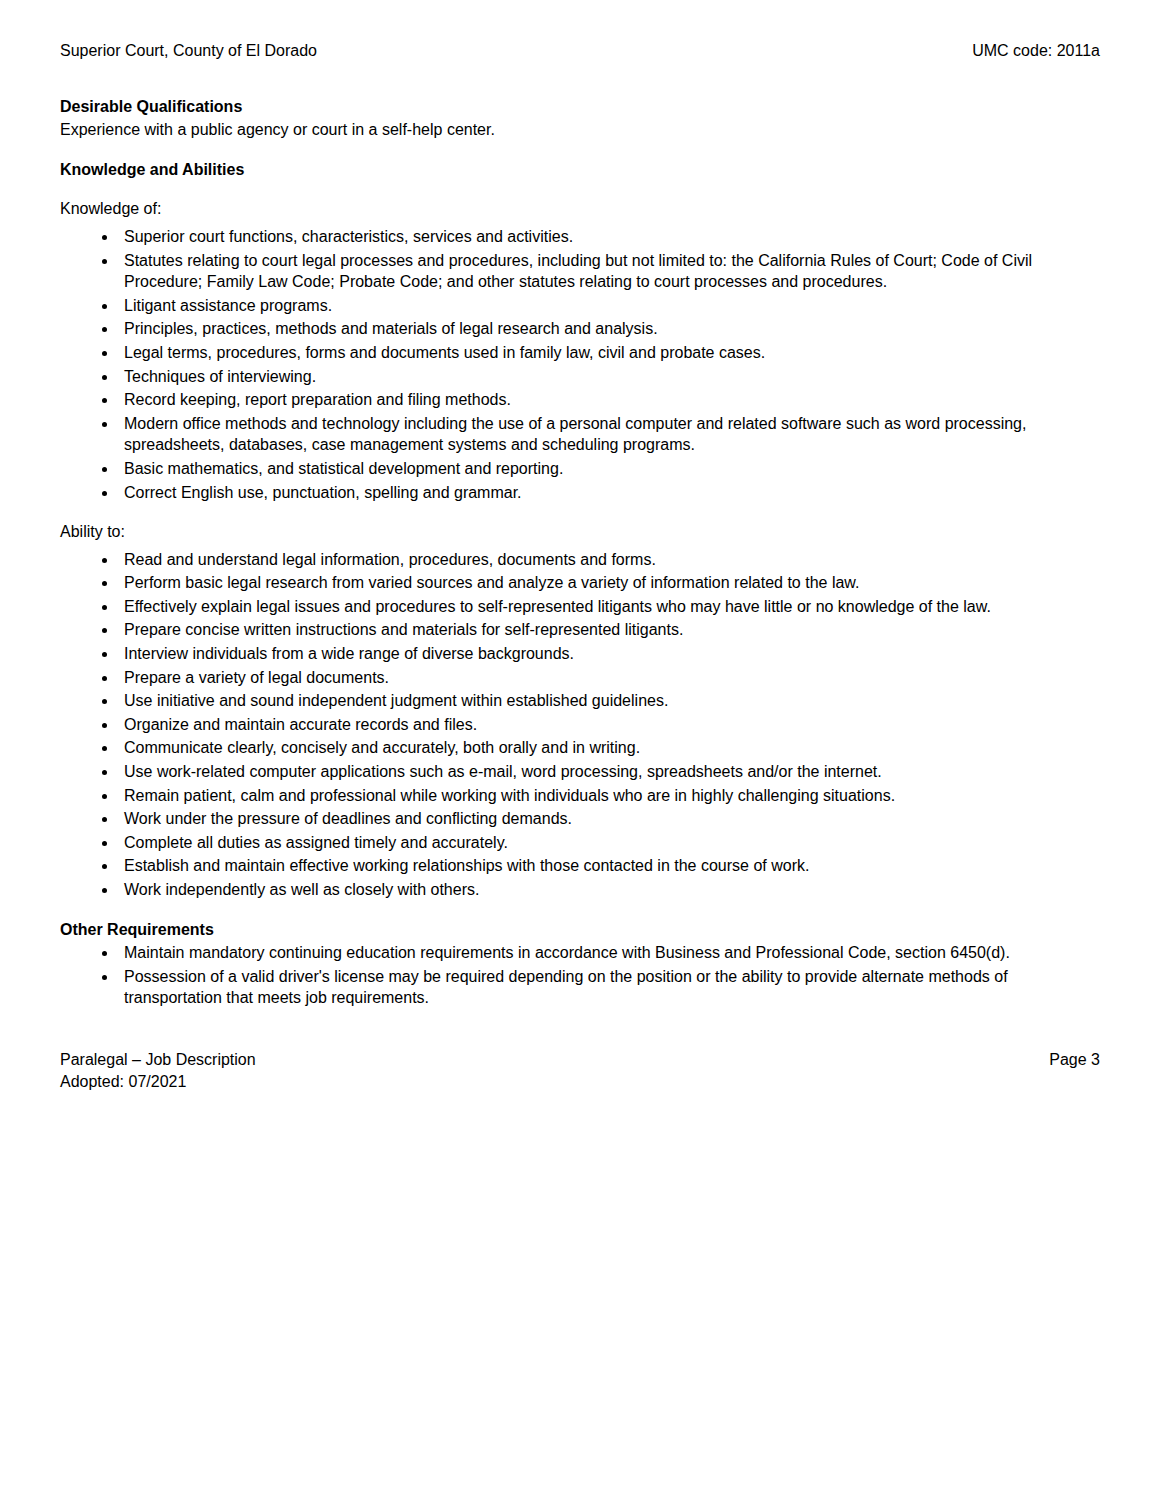Superior Court, County of El Dorado
UMC code: 2011a
Desirable Qualifications
Experience with a public agency or court in a self-help center.
Knowledge and Abilities
Knowledge of:
Superior court functions, characteristics, services and activities.
Statutes relating to court legal processes and procedures, including but not limited to: the California Rules of Court; Code of Civil Procedure; Family Law Code; Probate Code; and other statutes relating to court processes and procedures.
Litigant assistance programs.
Principles, practices, methods and materials of legal research and analysis.
Legal terms, procedures, forms and documents used in family law, civil and probate cases.
Techniques of interviewing.
Record keeping, report preparation and filing methods.
Modern office methods and technology including the use of a personal computer and related software such as word processing, spreadsheets, databases, case management systems and scheduling programs.
Basic mathematics, and statistical development and reporting.
Correct English use, punctuation, spelling and grammar.
Ability to:
Read and understand legal information, procedures, documents and forms.
Perform basic legal research from varied sources and analyze a variety of information related to the law.
Effectively explain legal issues and procedures to self-represented litigants who may have little or no knowledge of the law.
Prepare concise written instructions and materials for self-represented litigants.
Interview individuals from a wide range of diverse backgrounds.
Prepare a variety of legal documents.
Use initiative and sound independent judgment within established guidelines.
Organize and maintain accurate records and files.
Communicate clearly, concisely and accurately, both orally and in writing.
Use work-related computer applications such as e-mail, word processing, spreadsheets and/or the internet.
Remain patient, calm and professional while working with individuals who are in highly challenging situations.
Work under the pressure of deadlines and conflicting demands.
Complete all duties as assigned timely and accurately.
Establish and maintain effective working relationships with those contacted in the course of work.
Work independently as well as closely with others.
Other Requirements
Maintain mandatory continuing education requirements in accordance with Business and Professional Code, section 6450(d).
Possession of a valid driver's license may be required depending on the position or the ability to provide alternate methods of transportation that meets job requirements.
Paralegal – Job Description
Adopted: 07/2021
Page 3